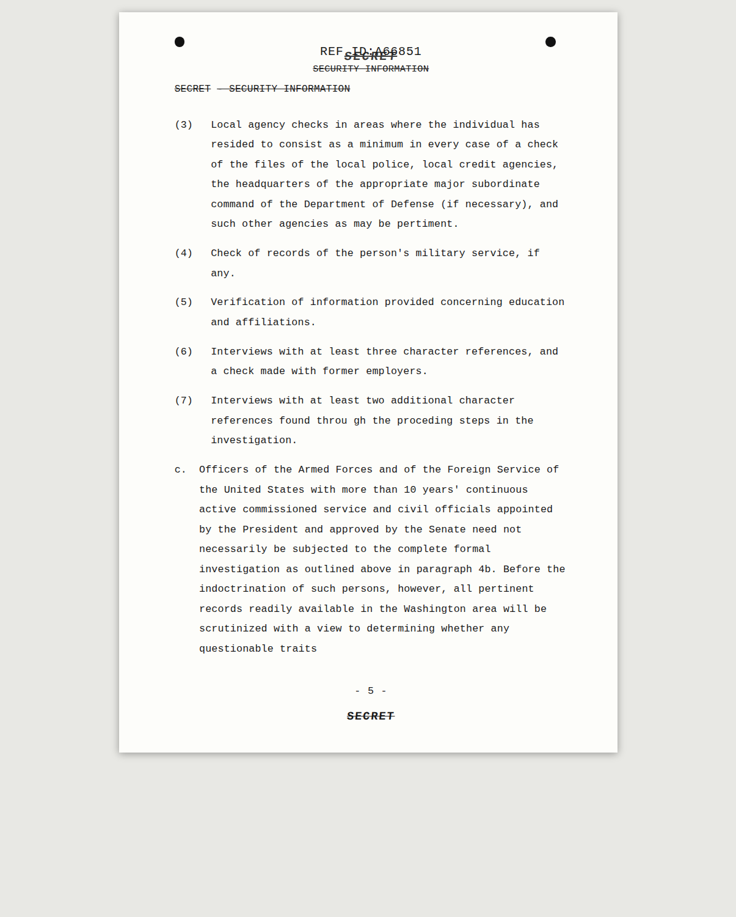REF ID:A66851
SECRET
SECURITY INFORMATION
SECRET - SECURITY INFORMATION
(3)
Local agency checks in areas where the individual has resided to consist as a minimum in every case of a check of the files of the local police, local credit agencies, the headquarters of the appropriate major subordinate command of the Department of Defense (if necessary), and such other agencies as may be pertiment.
(4)
Check of records of the person's military service, if any.
(5)
Verification of information provided concerning education and affiliations.
(6)
Interviews with at least three character references, and a check made with former employers.
(7)
Interviews with at least two additional character references found throu gh the proceding steps in the investigation.
c.
Officers of the Armed Forces and of the Foreign Service of the United States with more than 10 years' continuous active commissioned service and civil officials appointed by the President and approved by the Senate need not necessarily be subjected to the complete formal investigation as outlined above in paragraph 4b. Before the indoctrination of such persons, however, all pertinent records readily available in the Washington area will be scrutinized with a view to determining whether any questionable traits
- 5 -
SECRET